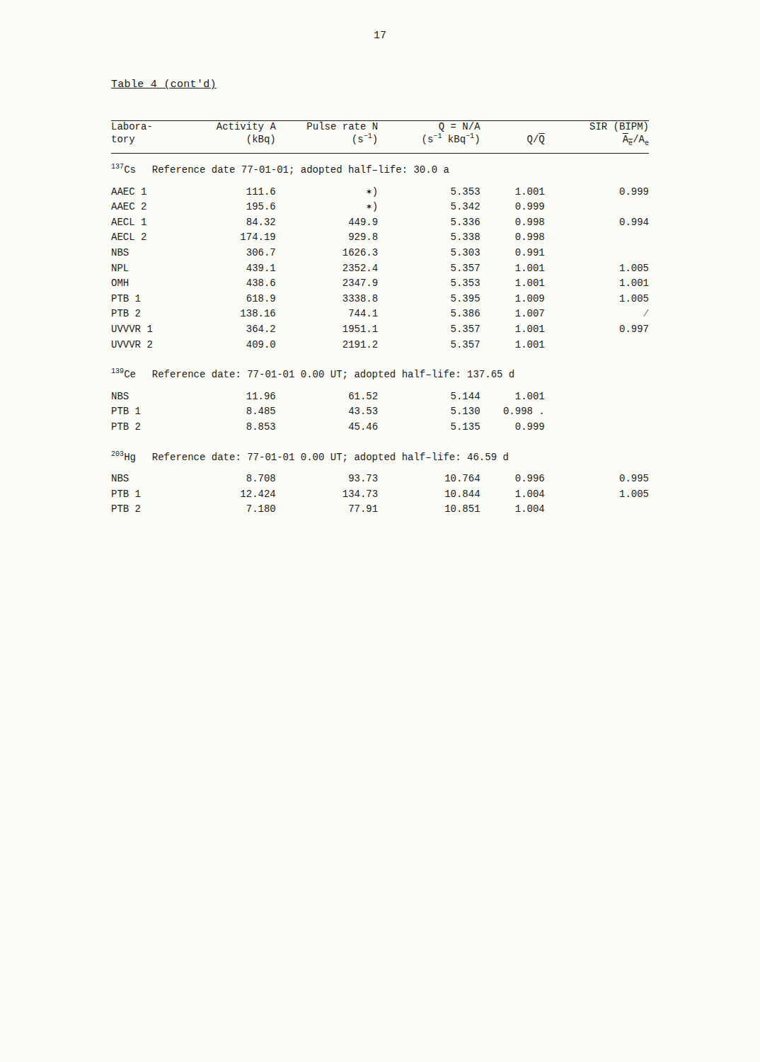17
Table 4 (cont'd)
| Labora‑ tory | Activity A (kBq) | Pulse rate N (s −1 ) | Q = N/A (s −1 kBq −1 ) | Q/ Q | SIR (BIPM) A e /A e |
| --- | --- | --- | --- | --- | --- |
| 137 Cs Reference date 77‑01‑01; adopted half–life: 30.0 a |
| AAEC 1 | 111.6 | ✶) | 5.353 | 1.001 | 0.999 |
| AAEC 2 | 195.6 | ✶) | 5.342 | 0.999 | |
| AECL 1 | 84.32 | 449.9 | 5.336 | 0.998 | 0.994 |
| AECL 2 | 174.19 | 929.8 | 5.338 | 0.998 | |
| NBS | 306.7 | 1626.3 | 5.303 | 0.991 | |
| NPL | 439.1 | 2352.4 | 5.357 | 1.001 | 1.005 |
| OMH | 438.6 | 2347.9 | 5.353 | 1.001 | 1.001 |
| PTB 1 | 618.9 | 3338.8 | 5.395 | 1.009 | 1.005 |
| PTB 2 | 138.16 | 744.1 | 5.386 | 1.007 | ⁄ |
| UVVVR 1 | 364.2 | 1951.1 | 5.357 | 1.001 | 0.997 |
| UVVVR 2 | 409.0 | 2191.2 | 5.357 | 1.001 | |
| 139 Ce Reference date: 77‑01‑01 0.00 UT; adopted half–life: 137.65 d |
| NBS | 11.96 | 61.52 | 5.144 | 1.001 | |
| PTB 1 | 8.485 | 43.53 | 5.130 | 0.998 . | |
| PTB 2 | 8.853 | 45.46 | 5.135 | 0.999 | |
| 203 Hg Reference date: 77‑01‑01 0.00 UT; adopted half–life: 46.59 d |
| NBS | 8.708 | 93.73 | 10.764 | 0.996 | 0.995 |
| PTB 1 | 12.424 | 134.73 | 10.844 | 1.004 | 1.005 |
| PTB 2 | 7.180 | 77.91 | 10.851 | 1.004 | |